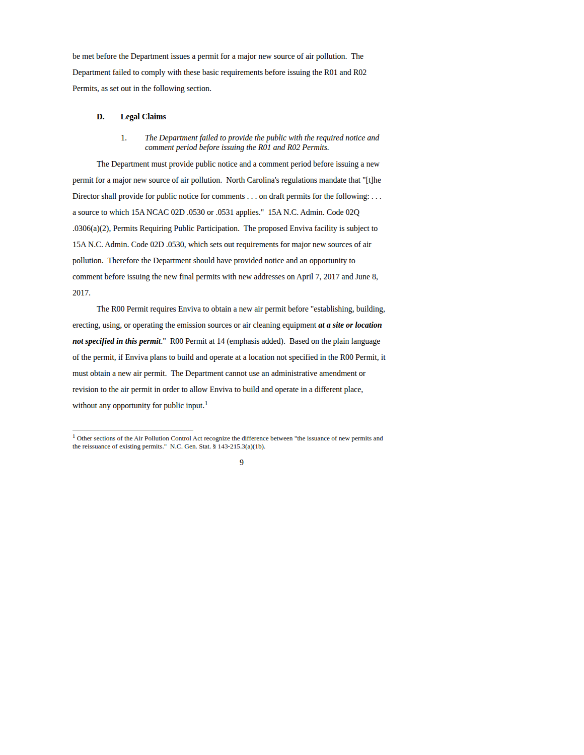be met before the Department issues a permit for a major new source of air pollution. The Department failed to comply with these basic requirements before issuing the R01 and R02 Permits, as set out in the following section.
D.  Legal Claims
1. The Department failed to provide the public with the required notice and comment period before issuing the R01 and R02 Permits.
The Department must provide public notice and a comment period before issuing a new permit for a major new source of air pollution. North Carolina's regulations mandate that "[t]he Director shall provide for public notice for comments . . . on draft permits for the following: . . . a source to which 15A NCAC 02D .0530 or .0531 applies." 15A N.C. Admin. Code 02Q .0306(a)(2), Permits Requiring Public Participation. The proposed Enviva facility is subject to 15A N.C. Admin. Code 02D .0530, which sets out requirements for major new sources of air pollution. Therefore the Department should have provided notice and an opportunity to comment before issuing the new final permits with new addresses on April 7, 2017 and June 8, 2017.
The R00 Permit requires Enviva to obtain a new air permit before "establishing, building, erecting, using, or operating the emission sources or air cleaning equipment at a site or location not specified in this permit." R00 Permit at 14 (emphasis added). Based on the plain language of the permit, if Enviva plans to build and operate at a location not specified in the R00 Permit, it must obtain a new air permit. The Department cannot use an administrative amendment or revision to the air permit in order to allow Enviva to build and operate in a different place, without any opportunity for public input.1
1 Other sections of the Air Pollution Control Act recognize the difference between "the issuance of new permits and the reissuance of existing permits." N.C. Gen. Stat. § 143-215.3(a)(1b).
9